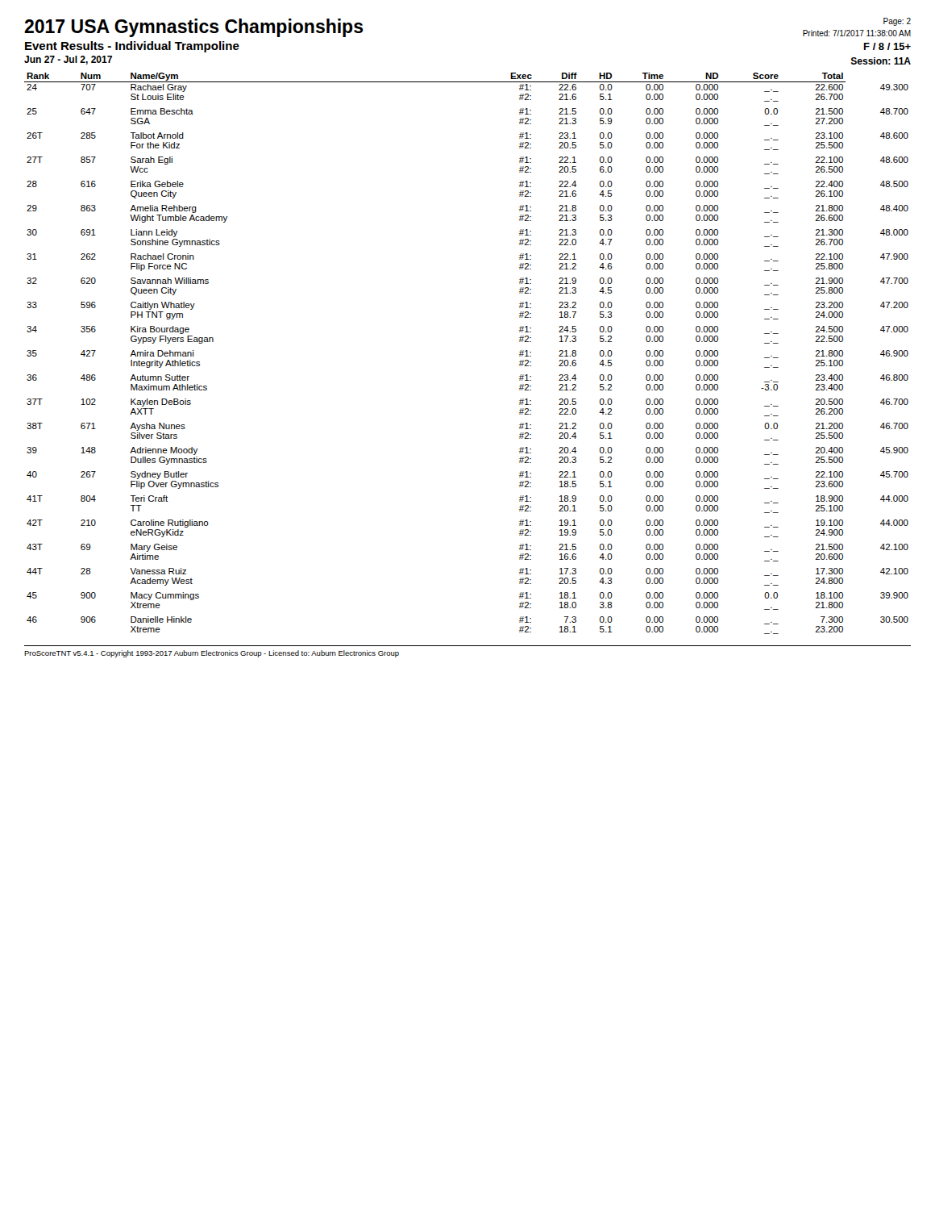2017 USA Gymnastics Championships
Event Results - Individual Trampoline
Jun 27 - Jul 2, 2017
Page: 2
Printed: 7/1/2017 11:38:00 AM
F / 8 / 15+
Session: 11A
| Rank | Num | Name/Gym | Exec | Diff | HD | Time | ND | Score | Total |
| --- | --- | --- | --- | --- | --- | --- | --- | --- | --- |
| 24 | 707 | Rachael Gray St Louis Elite | #1: #2: | 22.6 21.6 | 0.0 5.1 | 0.00 0.00 | 0.000 0.000 | _._ _._ | 22.600 26.700 | 49.300 |
| 25 | 647 | Emma Beschta SGA | #1: #2: | 21.5 21.3 | 0.0 5.9 | 0.00 0.00 | 0.000 0.000 | 0.0 _._ | 21.500 27.200 | 48.700 |
| 26T | 285 | Talbot Arnold For the Kidz | #1: #2: | 23.1 20.5 | 0.0 5.0 | 0.00 0.00 | 0.000 0.000 | _._ _._ | 23.100 25.500 | 48.600 |
| 27T | 857 | Sarah Egli Wcc | #1: #2: | 22.1 20.5 | 0.0 6.0 | 0.00 0.00 | 0.000 0.000 | _._ _._ | 22.100 26.500 | 48.600 |
| 28 | 616 | Erika Gebele Queen City | #1: #2: | 22.4 21.6 | 0.0 4.5 | 0.00 0.00 | 0.000 0.000 | _._ _._ | 22.400 26.100 | 48.500 |
| 29 | 863 | Amelia Rehberg Wight Tumble Academy | #1: #2: | 21.8 21.3 | 0.0 5.3 | 0.00 0.00 | 0.000 0.000 | _._ _._ | 21.800 26.600 | 48.400 |
| 30 | 691 | Liann Leidy Sonshine Gymnastics | #1: #2: | 21.3 22.0 | 0.0 4.7 | 0.00 0.00 | 0.000 0.000 | _._ _._ | 21.300 26.700 | 48.000 |
| 31 | 262 | Rachael Cronin Flip Force NC | #1: #2: | 22.1 21.2 | 0.0 4.6 | 0.00 0.00 | 0.000 0.000 | _._ _._ | 22.100 25.800 | 47.900 |
| 32 | 620 | Savannah Williams Queen City | #1: #2: | 21.9 21.3 | 0.0 4.5 | 0.00 0.00 | 0.000 0.000 | _._ _._ | 21.900 25.800 | 47.700 |
| 33 | 596 | Caitlyn Whatley PH TNT gym | #1: #2: | 23.2 18.7 | 0.0 5.3 | 0.00 0.00 | 0.000 0.000 | _._ _._ | 23.200 24.000 | 47.200 |
| 34 | 356 | Kira Bourdage Gypsy Flyers Eagan | #1: #2: | 24.5 17.3 | 0.0 5.2 | 0.00 0.00 | 0.000 0.000 | _._ _._ | 24.500 22.500 | 47.000 |
| 35 | 427 | Amira Dehmani Integrity Athletics | #1: #2: | 21.8 20.6 | 0.0 4.5 | 0.00 0.00 | 0.000 0.000 | _._ _._ | 21.800 25.100 | 46.900 |
| 36 | 486 | Autumn Sutter Maximum Athletics | #1: #2: | 23.4 21.2 | 0.0 5.2 | 0.00 0.00 | 0.000 0.000 | _._ -3.0 | 23.400 23.400 | 46.800 |
| 37T | 102 | Kaylen DeBois AXTT | #1: #2: | 20.5 22.0 | 0.0 4.2 | 0.00 0.00 | 0.000 0.000 | _._ _._ | 20.500 26.200 | 46.700 |
| 38T | 671 | Aysha Nunes Silver Stars | #1: #2: | 21.2 20.4 | 0.0 5.1 | 0.00 0.00 | 0.000 0.000 | 0.0 _._ | 21.200 25.500 | 46.700 |
| 39 | 148 | Adrienne Moody Dulles Gymnastics | #1: #2: | 20.4 20.3 | 0.0 5.2 | 0.00 0.00 | 0.000 0.000 | _._ _._ | 20.400 25.500 | 45.900 |
| 40 | 267 | Sydney Butler Flip Over Gymnastics | #1: #2: | 22.1 18.5 | 0.0 5.1 | 0.00 0.00 | 0.000 0.000 | _._ _._ | 22.100 23.600 | 45.700 |
| 41T | 804 | Teri Craft TT | #1: #2: | 18.9 20.1 | 0.0 5.0 | 0.00 0.00 | 0.000 0.000 | _._ _._ | 18.900 25.100 | 44.000 |
| 42T | 210 | Caroline Rutigliano eNeRGyKidz | #1: #2: | 19.1 19.9 | 0.0 5.0 | 0.00 0.00 | 0.000 0.000 | _._ _._ | 19.100 24.900 | 44.000 |
| 43T | 69 | Mary Geise Airtime | #1: #2: | 21.5 16.6 | 0.0 4.0 | 0.00 0.00 | 0.000 0.000 | _._ _._ | 21.500 20.600 | 42.100 |
| 44T | 28 | Vanessa Ruiz Academy West | #1: #2: | 17.3 20.5 | 0.0 4.3 | 0.00 0.00 | 0.000 0.000 | _._ _._ | 17.300 24.800 | 42.100 |
| 45 | 900 | Macy Cummings Xtreme | #1: #2: | 18.1 18.0 | 0.0 3.8 | 0.00 0.00 | 0.000 0.000 | 0.0 _._ | 18.100 21.800 | 39.900 |
| 46 | 906 | Danielle Hinkle Xtreme | #1: #2: | 7.3 18.1 | 0.0 5.1 | 0.00 0.00 | 0.000 0.000 | _._ _._ | 7.300 23.200 | 30.500 |
ProScoreTNT v5.4.1 - Copyright 1993-2017 Auburn Electronics Group - Licensed to: Auburn Electronics Group